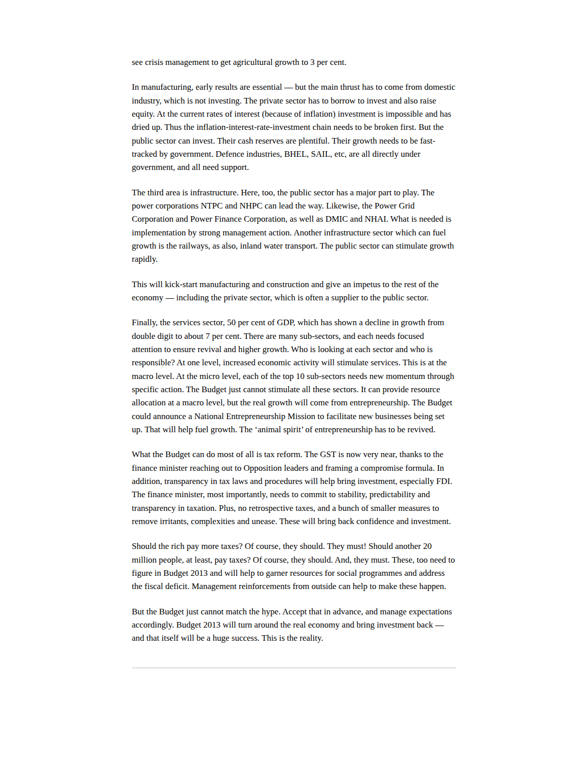see crisis management to get agricultural growth to 3 per cent.
In manufacturing, early results are essential — but the main thrust has to come from domestic industry, which is not investing. The private sector has to borrow to invest and also raise equity. At the current rates of interest (because of inflation) investment is impossible and has dried up. Thus the inflation-interest-rate-investment chain needs to be broken first. But the public sector can invest. Their cash reserves are plentiful. Their growth needs to be fast-tracked by government. Defence industries, BHEL, SAIL, etc, are all directly under government, and all need support.
The third area is infrastructure. Here, too, the public sector has a major part to play. The power corporations NTPC and NHPC can lead the way. Likewise, the Power Grid Corporation and Power Finance Corporation, as well as DMIC and NHAI. What is needed is implementation by strong management action. Another infrastructure sector which can fuel growth is the railways, as also, inland water transport. The public sector can stimulate growth rapidly.
This will kick-start manufacturing and construction and give an impetus to the rest of the economy — including the private sector, which is often a supplier to the public sector.
Finally, the services sector, 50 per cent of GDP, which has shown a decline in growth from double digit to about 7 per cent. There are many sub-sectors, and each needs focused attention to ensure revival and higher growth. Who is looking at each sector and who is responsible? At one level, increased economic activity will stimulate services. This is at the macro level. At the micro level, each of the top 10 sub-sectors needs new momentum through specific action. The Budget just cannot stimulate all these sectors. It can provide resource allocation at a macro level, but the real growth will come from entrepreneurship. The Budget could announce a National Entrepreneurship Mission to facilitate new businesses being set up. That will help fuel growth. The ‘animal spirit’ of entrepreneurship has to be revived.
What the Budget can do most of all is tax reform. The GST is now very near, thanks to the finance minister reaching out to Opposition leaders and framing a compromise formula. In addition, transparency in tax laws and procedures will help bring investment, especially FDI. The finance minister, most importantly, needs to commit to stability, predictability and transparency in taxation. Plus, no retrospective taxes, and a bunch of smaller measures to remove irritants, complexities and unease. These will bring back confidence and investment.
Should the rich pay more taxes? Of course, they should. They must! Should another 20 million people, at least, pay taxes? Of course, they should. And, they must. These, too need to figure in Budget 2013 and will help to garner resources for social programmes and address the fiscal deficit. Management reinforcements from outside can help to make these happen.
But the Budget just cannot match the hype. Accept that in advance, and manage expectations accordingly. Budget 2013 will turn around the real economy and bring investment back — and that itself will be a huge success. This is the reality.